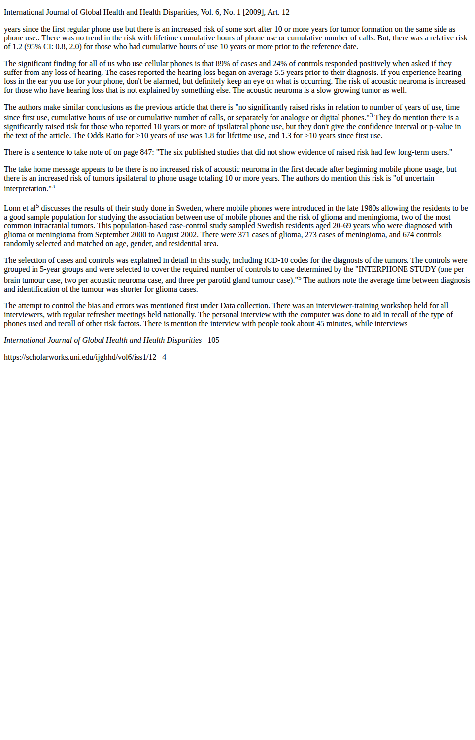International Journal of Global Health and Health Disparities, Vol. 6, No. 1 [2009], Art. 12
years since the first regular phone use but there is an increased risk of some sort after 10 or more years for tumor formation on the same side as phone use.. There was no trend in the risk with lifetime cumulative hours of phone use or cumulative number of calls. But, there was a relative risk of 1.2 (95% CI: 0.8, 2.0) for those who had cumulative hours of use 10 years or more prior to the reference date.
The significant finding for all of us who use cellular phones is that 89% of cases and 24% of controls responded positively when asked if they suffer from any loss of hearing. The cases reported the hearing loss began on average 5.5 years prior to their diagnosis. If you experience hearing loss in the ear you use for your phone, don't be alarmed, but definitely keep an eye on what is occurring. The risk of acoustic neuroma is increased for those who have hearing loss that is not explained by something else. The acoustic neuroma is a slow growing tumor as well.
The authors make similar conclusions as the previous article that there is "no significantly raised risks in relation to number of years of use, time since first use, cumulative hours of use or cumulative number of calls, or separately for analogue or digital phones."3 They do mention there is a significantly raised risk for those who reported 10 years or more of ipsilateral phone use, but they don't give the confidence interval or p-value in the text of the article. The Odds Ratio for >10 years of use was 1.8 for lifetime use, and 1.3 for >10 years since first use.
There is a sentence to take note of on page 847: "The six published studies that did not show evidence of raised risk had few long-term users."
The take home message appears to be there is no increased risk of acoustic neuroma in the first decade after beginning mobile phone usage, but there is an increased risk of tumors ipsilateral to phone usage totaling 10 or more years. The authors do mention this risk is "of uncertain interpretation."3
Lonn et al5 discusses the results of their study done in Sweden, where mobile phones were introduced in the late 1980s allowing the residents to be a good sample population for studying the association between use of mobile phones and the risk of glioma and meningioma, two of the most common intracranial tumors. This population-based case-control study sampled Swedish residents aged 20-69 years who were diagnosed with glioma or meningioma from September 2000 to August 2002. There were 371 cases of glioma, 273 cases of meningioma, and 674 controls randomly selected and matched on age, gender, and residential area.
The selection of cases and controls was explained in detail in this study, including ICD-10 codes for the diagnosis of the tumors. The controls were grouped in 5-year groups and were selected to cover the required number of controls to case determined by the "INTERPHONE STUDY (one per brain tumour case, two per acoustic neuroma case, and three per parotid gland tumour case)."5 The authors note the average time between diagnosis and identification of the tumour was shorter for glioma cases.
The attempt to control the bias and errors was mentioned first under Data collection. There was an interviewer-training workshop held for all interviewers, with regular refresher meetings held nationally. The personal interview with the computer was done to aid in recall of the type of phones used and recall of other risk factors. There is mention the interview with people took about 45 minutes, while interviews
International Journal of Global Health and Health Disparities 105
https://scholarworks.uni.edu/ijghhd/vol6/iss1/12 4